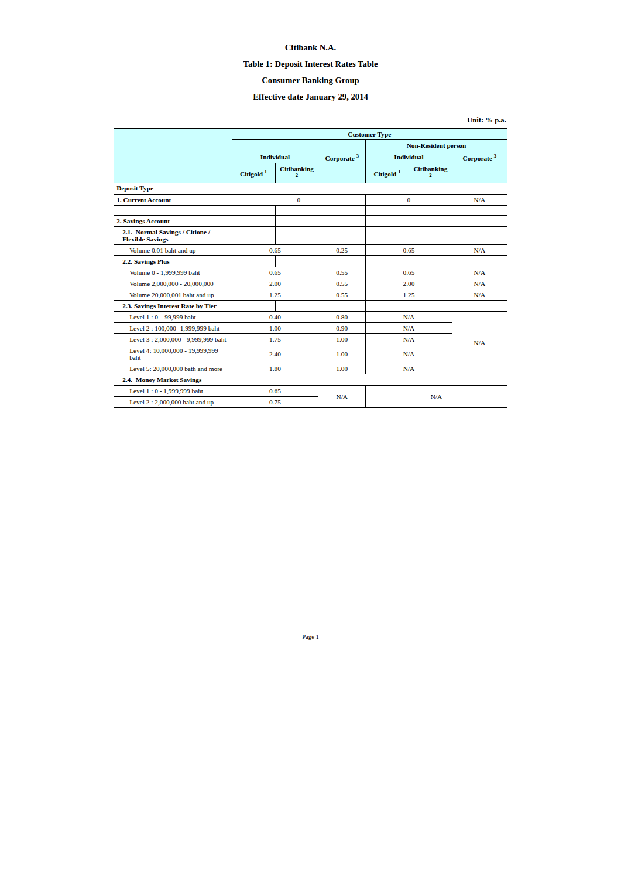Citibank N.A.
Table 1: Deposit Interest Rates Table
Consumer Banking Group
Effective date January 29, 2014
Unit: % p.a.
| | Customer Type |
| --- | --- |
| | Non-Resident person |
| Individual | Corporate 3 | Individual | Corporate 3 |
| Citigold 1 | Citibanking 2 | | Citigold 1 | Citibanking 2 | |
| Deposit Type | |
| 1. Current Account | 0 | 0 | N/A |
| 2. Savings Account | | | | | | |
| 2.1. Normal Savings / Citione / Flexible Savings | | | | | | |
| Volume 0.01 baht and up | 0.65 | 0.25 | 0.65 | N/A |
| 2.2. Savings Plus | | | | | | |
| Volume 0 - 1,999,999 baht | 0.65 | 0.55 | 0.65 | N/A |
| Volume 2,000,000 - 20,000,000 | 2.00 | 0.55 | 2.00 | N/A |
| Volume 20,000,001 baht and up | 1.25 | 0.55 | 1.25 | N/A |
| 2.3. Savings Interest Rate by Tier | | | | | | |
| Level 1 : 0 – 99,999 baht | 0.40 | 0.80 | N/A | N/A |
| Level 2 : 100,000 -1,999,999 baht | 1.00 | 0.90 | N/A |
| Level 3 : 2,000,000 - 9,999,999 baht | 1.75 | 1.00 | N/A |
| Level 4: 10,000,000 - 19,999,999 baht | 2.40 | 1.00 | N/A |
| Level 5: 20,000,000 bath and more | 1.80 | 1.00 | N/A |
| 2.4. Money Market Savings | |
| Level 1 : 0 - 1,999,999 baht | 0.65 | N/A | N/A |
| Level 2 : 2,000,000 baht and up | 0.75 |
Page 1